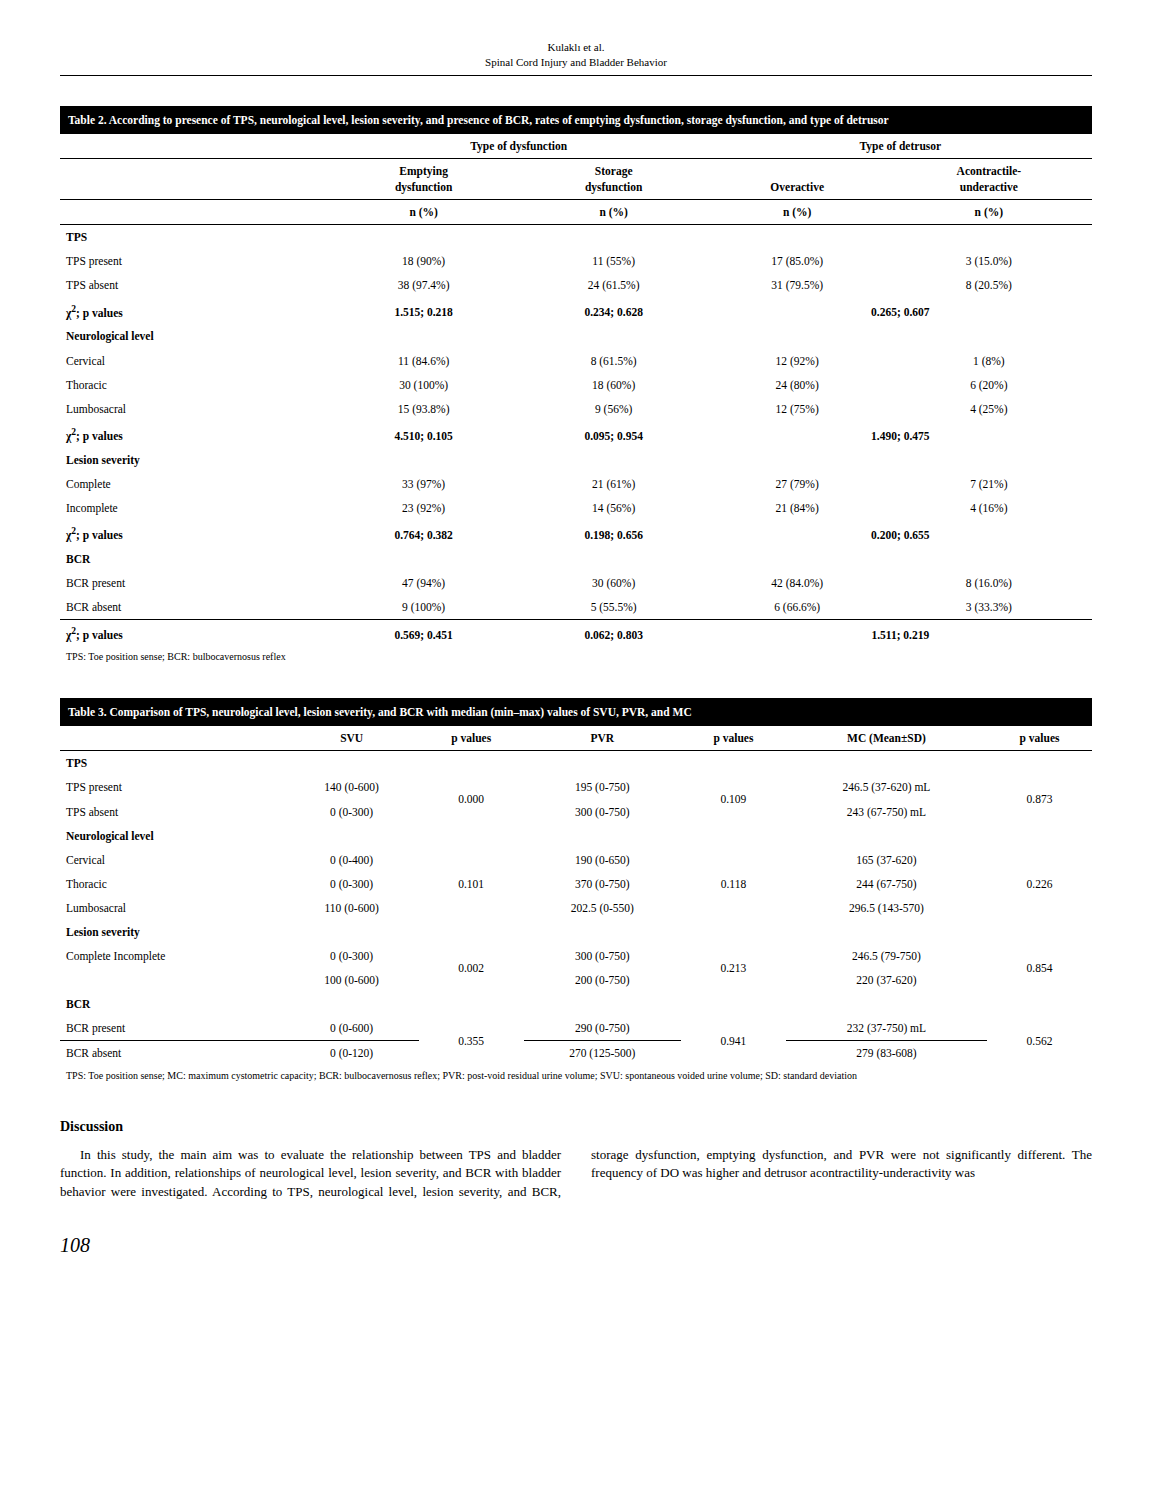Kulaklı et al. Spinal Cord Injury and Bladder Behavior
Table 2. According to presence of TPS, neurological level, lesion severity, and presence of BCR, rates of emptying dysfunction, storage dysfunction, and type of detrusor
| | Type of dysfunction | Type of detrusor |
| --- | --- | --- |
| | Emptying dysfunction | Storage dysfunction | Overactive | Acontractile- underactive |
| | n (%) | n (%) | n (%) | n (%) |
| TPS | | | | |
| TPS present | 18 (90%) | 11 (55%) | 17 (85.0%) | 3 (15.0%) |
| TPS absent | 38 (97.4%) | 24 (61.5%) | 31 (79.5%) | 8 (20.5%) |
| χ 2 ; p values | 1.515; 0.218 | 0.234; 0.628 | 0.265; 0.607 |
| Neurological level | | | | |
| Cervical | 11 (84.6%) | 8 (61.5%) | 12 (92%) | 1 (8%) |
| Thoracic | 30 (100%) | 18 (60%) | 24 (80%) | 6 (20%) |
| Lumbosacral | 15 (93.8%) | 9 (56%) | 12 (75%) | 4 (25%) |
| χ 2 ; p values | 4.510; 0.105 | 0.095; 0.954 | 1.490; 0.475 |
| Lesion severity | | | | |
| Complete | 33 (97%) | 21 (61%) | 27 (79%) | 7 (21%) |
| Incomplete | 23 (92%) | 14 (56%) | 21 (84%) | 4 (16%) |
| χ 2 ; p values | 0.764; 0.382 | 0.198; 0.656 | 0.200; 0.655 |
| BCR | | | | |
| BCR present | 47 (94%) | 30 (60%) | 42 (84.0%) | 8 (16.0%) |
| BCR absent | 9 (100%) | 5 (55.5%) | 6 (66.6%) | 3 (33.3%) |
| χ 2 ; p values | 0.569; 0.451 | 0.062; 0.803 | 1.511; 0.219 |
| TPS: Toe position sense; BCR: bulbocavernosus reflex |
Table 3. Comparison of TPS, neurological level, lesion severity, and BCR with median (min–max) values of SVU, PVR, and MC
| | SVU | p values | PVR | p values | MC (Mean±SD) | p values |
| --- | --- | --- | --- | --- | --- | --- |
| TPS | | | | | | |
| TPS present | 140 (0-600) | 0.000 | 195 (0-750) | 0.109 | 246.5 (37-620) mL | 0.873 |
| TPS absent | 0 (0-300) | 300 (0-750) | 243 (67-750) mL |
| Neurological level | | | | | | |
| Cervical | 0 (0-400) | 0.101 | 190 (0-650) | 0.118 | 165 (37-620) | 0.226 |
| Thoracic | 0 (0-300) | 370 (0-750) | 244 (67-750) |
| Lumbosacral | 110 (0-600) | 202.5 (0-550) | 296.5 (143-570) |
| Lesion severity | | | | | | |
| Complete Incomplete | 0 (0-300) | 0.002 | 300 (0-750) | 0.213 | 246.5 (79-750) | 0.854 |
| | 100 (0-600) | 200 (0-750) | 220 (37-620) |
| BCR | | | | | | |
| BCR present | 0 (0-600) | 0.355 | 290 (0-750) | 0.941 | 232 (37-750) mL | 0.562 |
| BCR absent | 0 (0-120) | 270 (125-500) | 279 (83-608) |
| TPS: Toe position sense; MC: maximum cystometric capacity; BCR: bulbocavernosus reflex; PVR: post-void residual urine volume; SVU: spontaneous voided urine volume; SD: standard deviation |
Discussion
In this study, the main aim was to evaluate the relationship between TPS and bladder function. In addition, relationships of neurological level, lesion severity, and BCR with bladder behavior were investigated. According to TPS, neurological level, lesion severity, and BCR, storage dysfunction, emptying dysfunction, and PVR were not significantly different. The frequency of DO was higher and detrusor acontractility-underactivity was
108